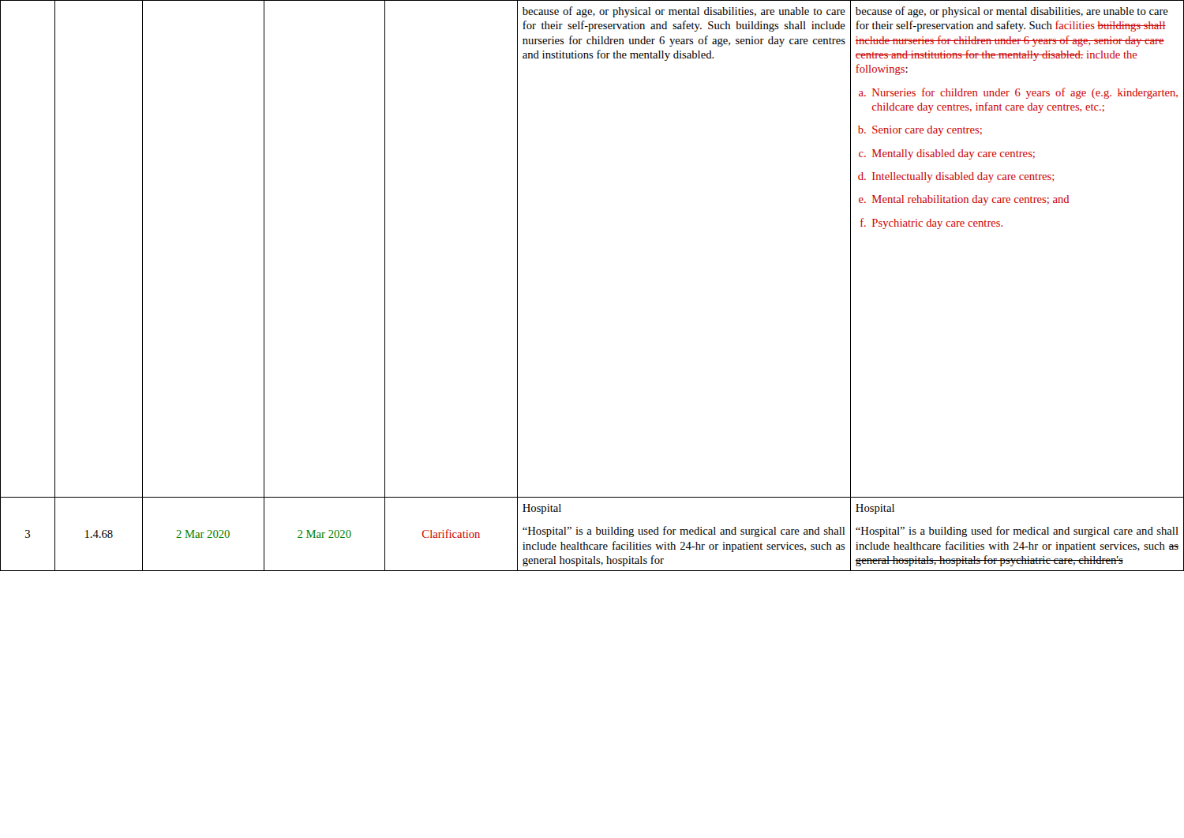| | | | | | because of age, or physical or mental disabilities, are unable to care for their self-preservation and safety. Such buildings shall include nurseries for children under 6 years of age, senior day care centres and institutions for the mentally disabled. | because of age, or physical or mental disabilities, are unable to care for their self-preservation and safety. Such facilities buildings shall include nurseries for children under 6 years of age, senior day care centres and institutions for the mentally disabled. include the followings : Nurseries for children under 6 years of age (e.g. kindergarten, childcare day centres, infant care day centres, etc.; Senior care day centres; Mentally disabled day care centres; Intellectually disabled day care centres; Mental rehabilitation day care centres; and Psychiatric day care centres. |
| 3 | 1.4.68 | 2 Mar 2020 | 2 Mar 2020 | Clarification | Hospital “Hospital” is a building used for medical and surgical care and shall include healthcare facilities with 24-hr or inpatient services, such as general hospitals, hospitals for | Hospital “Hospital” is a building used for medical and surgical care and shall include healthcare facilities with 24-hr or inpatient services, such as general hospitals, hospitals for psychiatric care, children's |